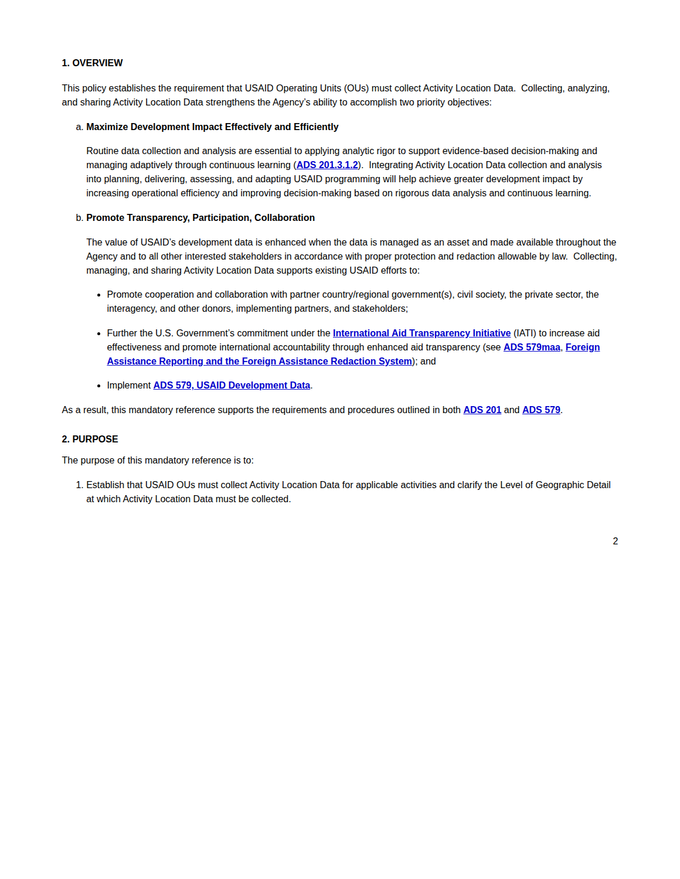1. OVERVIEW
This policy establishes the requirement that USAID Operating Units (OUs) must collect Activity Location Data. Collecting, analyzing, and sharing Activity Location Data strengthens the Agency’s ability to accomplish two priority objectives:
Maximize Development Impact Effectively and Efficiently
Routine data collection and analysis are essential to applying analytic rigor to support evidence-based decision-making and managing adaptively through continuous learning (ADS 201.3.1.2). Integrating Activity Location Data collection and analysis into planning, delivering, assessing, and adapting USAID programming will help achieve greater development impact by increasing operational efficiency and improving decision-making based on rigorous data analysis and continuous learning.
Promote Transparency, Participation, Collaboration
The value of USAID’s development data is enhanced when the data is managed as an asset and made available throughout the Agency and to all other interested stakeholders in accordance with proper protection and redaction allowable by law. Collecting, managing, and sharing Activity Location Data supports existing USAID efforts to:
Promote cooperation and collaboration with partner country/regional government(s), civil society, the private sector, the interagency, and other donors, implementing partners, and stakeholders;
Further the U.S. Government’s commitment under the International Aid Transparency Initiative (IATI) to increase aid effectiveness and promote international accountability through enhanced aid transparency (see ADS 579maa, Foreign Assistance Reporting and the Foreign Assistance Redaction System); and
Implement ADS 579, USAID Development Data.
As a result, this mandatory reference supports the requirements and procedures outlined in both ADS 201 and ADS 579.
2. PURPOSE
The purpose of this mandatory reference is to:
Establish that USAID OUs must collect Activity Location Data for applicable activities and clarify the Level of Geographic Detail at which Activity Location Data must be collected.
2